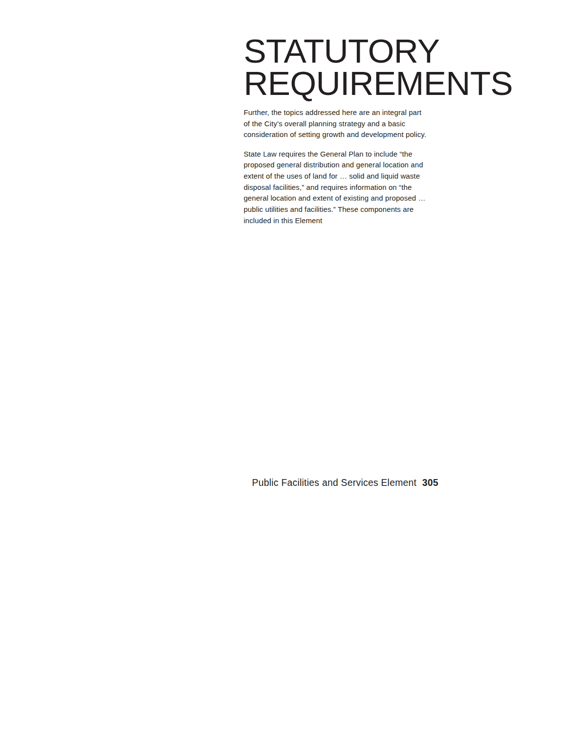STATUTORY
REQUIREMENTS
Further, the topics addressed here are an integral part of the City’s overall planning strategy and a basic consideration of setting growth and development policy.
State Law requires the General Plan to include “the proposed general distribution and general location and extent of the uses of land for … solid and liquid waste disposal facilities,” and requires information on “the general location and extent of existing and proposed … public utilities and facilities.” These components are included in this Element
Public Facilities and Services Element305